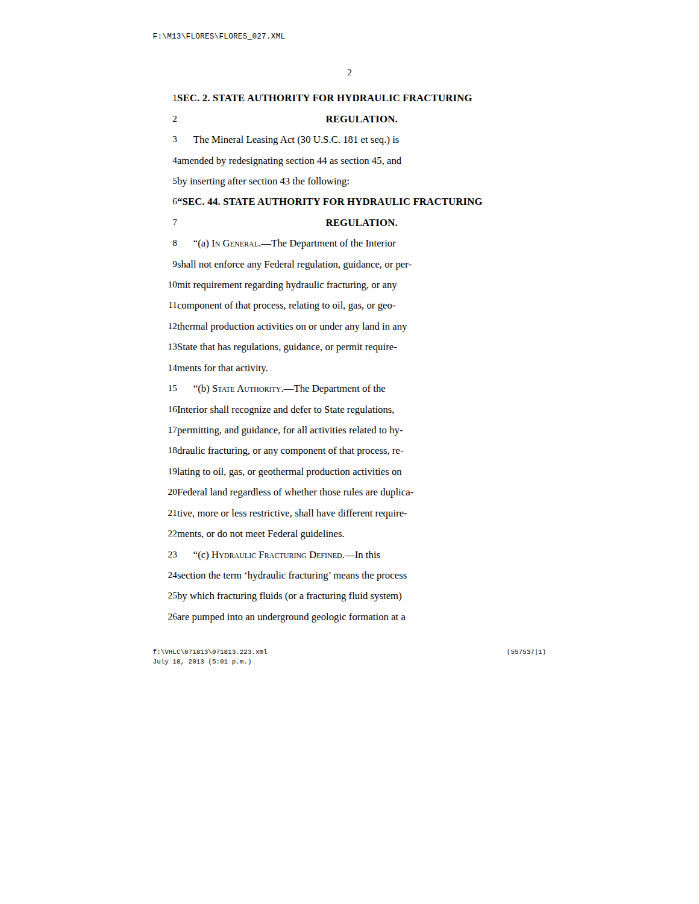F:\M13\FLORES\FLORES_027.XML
2
| 1 | SEC. 2. STATE AUTHORITY FOR HYDRAULIC FRACTURING |
| 2 | REGULATION. |
| 3 | The Mineral Leasing Act (30 U.S.C. 181 et seq.) is |
| 4 | amended by redesignating section 44 as section 45, and |
| 5 | by inserting after section 43 the following: |
| 6 | “SEC. 44. STATE AUTHORITY FOR HYDRAULIC FRACTURING |
| 7 | REGULATION. |
| 8 | “(a) In General. —The Department of the Interior |
| 9 | shall not enforce any Federal regulation, guidance, or per- |
| 10 | mit requirement regarding hydraulic fracturing, or any |
| 11 | component of that process, relating to oil, gas, or geo- |
| 12 | thermal production activities on or under any land in any |
| 13 | State that has regulations, guidance, or permit require- |
| 14 | ments for that activity. |
| 15 | “(b) State Authority. —The Department of the |
| 16 | Interior shall recognize and defer to State regulations, |
| 17 | permitting, and guidance, for all activities related to hy- |
| 18 | draulic fracturing, or any component of that process, re- |
| 19 | lating to oil, gas, or geothermal production activities on |
| 20 | Federal land regardless of whether those rules are duplica- |
| 21 | tive, more or less restrictive, shall have different require- |
| 22 | ments, or do not meet Federal guidelines. |
| 23 | “(c) Hydraulic Fracturing Defined. —In this |
| 24 | section the term ‘hydraulic fracturing’ means the process |
| 25 | by which fracturing fluids (or a fracturing fluid system) |
| 26 | are pumped into an underground geologic formation at a |
(557537|1)
f:\VHLC\071813\071813.223.xml
July 18, 2013 (5:01 p.m.)